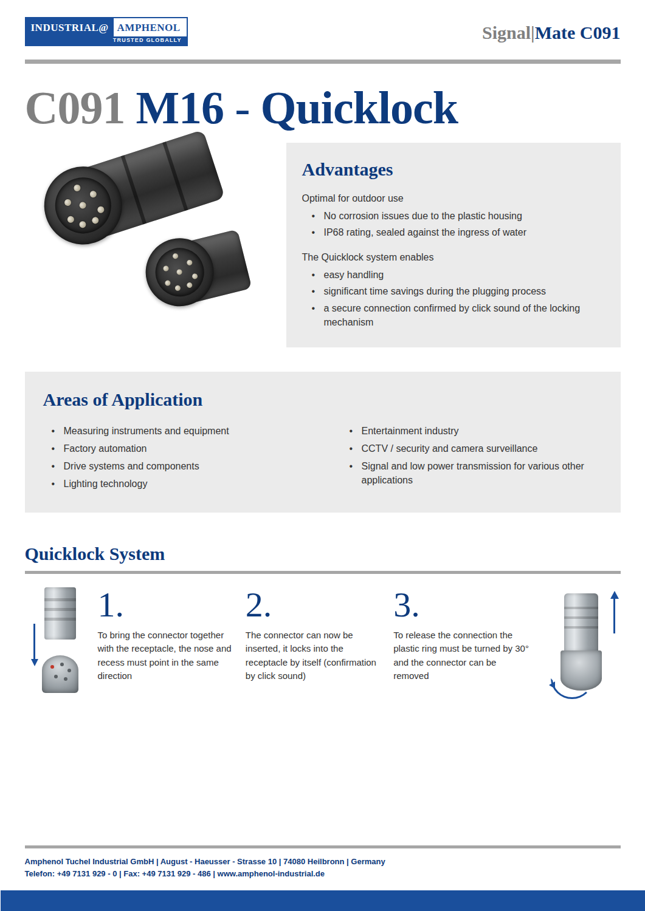INDUSTRIAL@AMPHENOL
TRUSTED GLOBALLY
Signal|Mate C091
C091 M16 - Quicklock
Advantages
Optimal for outdoor use
No corrosion issues due to the plastic housing
IP68 rating, sealed against the ingress of water
The Quicklock system enables
easy handling
significant time savings during the plugging process
a secure connection confirmed by click sound of the locking mechanism
Areas of Application
Measuring instruments and equipment
Factory automation
Drive systems and components
Lighting technology
Entertainment industry
CCTV / security and camera surveillance
Signal and low power transmission for various other applications
Quicklock System
1.
To bring the connector together with the receptacle, the nose and recess must point in the same direction
2.
The connector can now be inserted, it locks into the receptacle by itself (confirmation by click sound)
3.
To release the connection the plastic ring must be turned by 30° and the connector can be removed
Amphenol Tuchel Industrial GmbH | August - Haeusser - Strasse 10 | 74080 Heilbronn | Germany
Telefon: +49 7131 929 - 0 | Fax: +49 7131 929 - 486 | www.amphenol-industrial.de